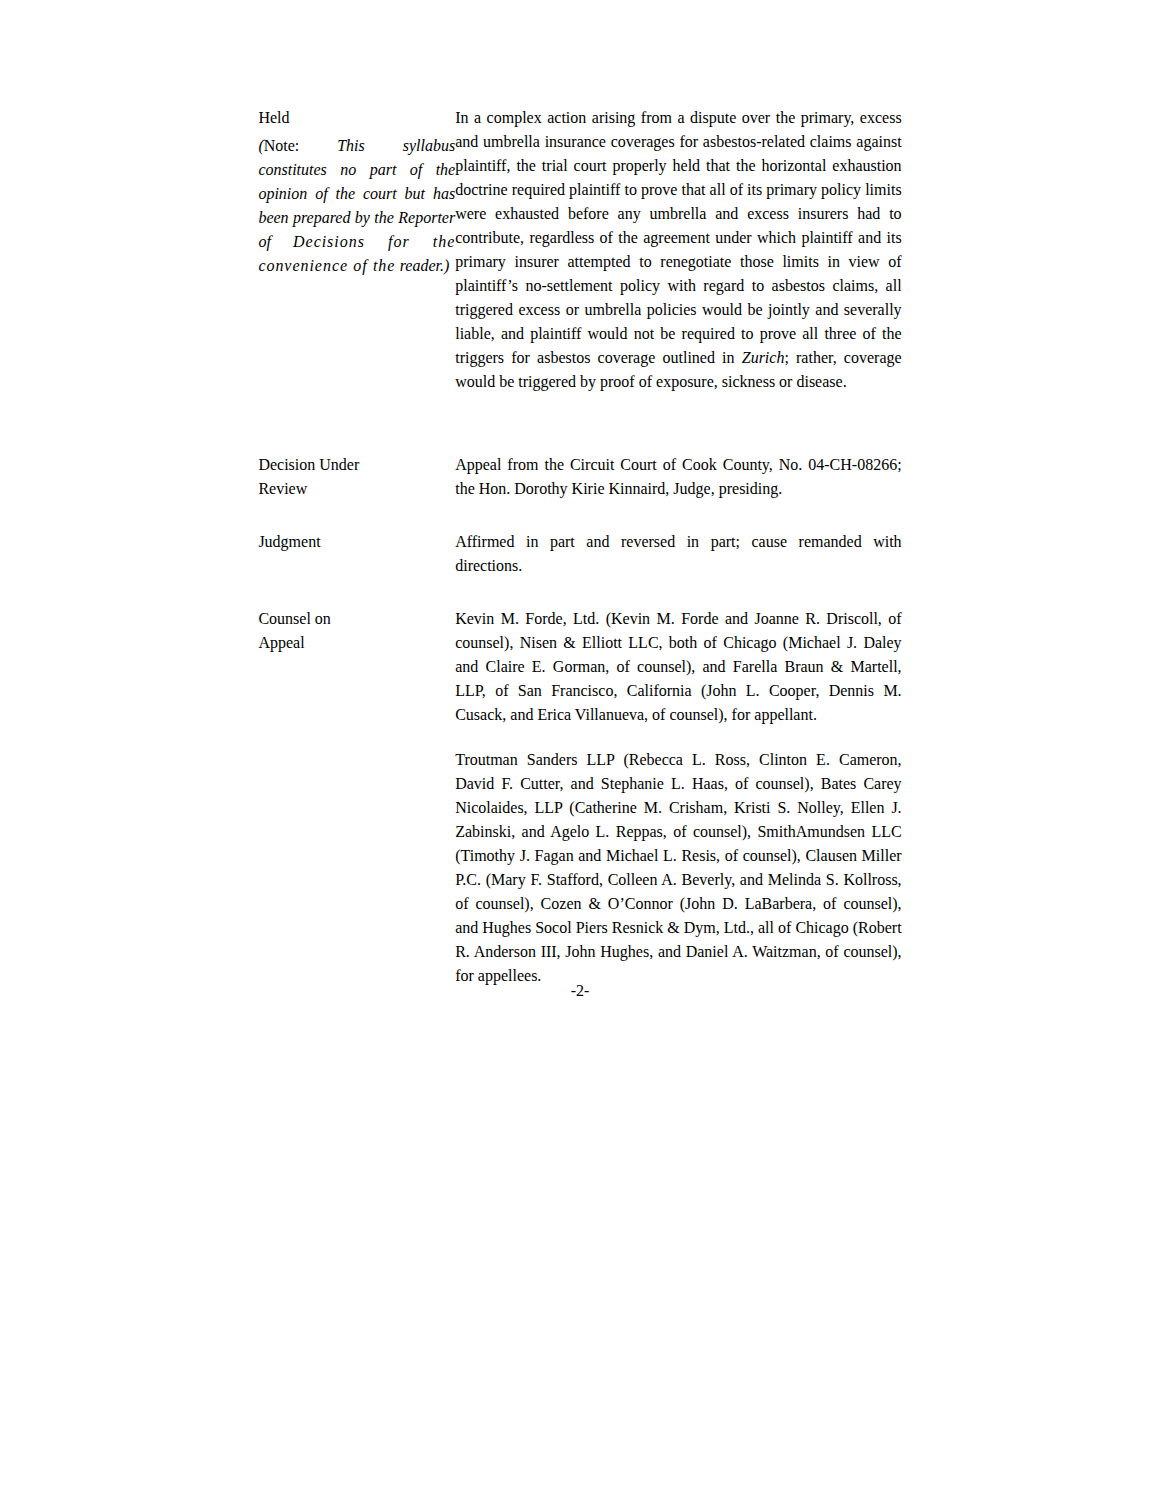| Held ( Note: This syllabus constitutes no part of the opinion of the court but has been prepared by the Reporter of Decisions for the convenience of the reader.) | In a complex action arising from a dispute over the primary, excess and umbrella insurance coverages for asbestos-related claims against plaintiff, the trial court properly held that the horizontal exhaustion doctrine required plaintiff to prove that all of its primary policy limits were exhausted before any umbrella and excess insurers had to contribute, regardless of the agreement under which plaintiff and its primary insurer attempted to renegotiate those limits in view of plaintiff’s no-settlement policy with regard to asbestos claims, all triggered excess or umbrella policies would be jointly and severally liable, and plaintiff would not be required to prove all three of the triggers for asbestos coverage outlined in Zurich ; rather, coverage would be triggered by proof of exposure, sickness or disease. |
| Decision Under Review | Appeal from the Circuit Court of Cook County, No. 04-CH-08266; the Hon. Dorothy Kirie Kinnaird, Judge, presiding. |
| Judgment | Affirmed in part and reversed in part; cause remanded with directions. |
| Counsel on Appeal | Kevin M. Forde, Ltd. (Kevin M. Forde and Joanne R. Driscoll, of counsel), Nisen & Elliott LLC, both of Chicago (Michael J. Daley and Claire E. Gorman, of counsel), and Farella Braun & Martell, LLP, of San Francisco, California (John L. Cooper, Dennis M. Cusack, and Erica Villanueva, of counsel), for appellant. Troutman Sanders LLP (Rebecca L. Ross, Clinton E. Cameron, David F. Cutter, and Stephanie L. Haas, of counsel), Bates Carey Nicolaides, LLP (Catherine M. Crisham, Kristi S. Nolley, Ellen J. Zabinski, and Agelo L. Reppas, of counsel), SmithAmundsen LLC (Timothy J. Fagan and Michael L. Resis, of counsel), Clausen Miller P.C. (Mary F. Stafford, Colleen A. Beverly, and Melinda S. Kollross, of counsel), Cozen & O’Connor (John D. LaBarbera, of counsel), and Hughes Socol Piers Resnick & Dym, Ltd., all of Chicago (Robert R. Anderson III, John Hughes, and Daniel A. Waitzman, of counsel), for appellees. |
-2-